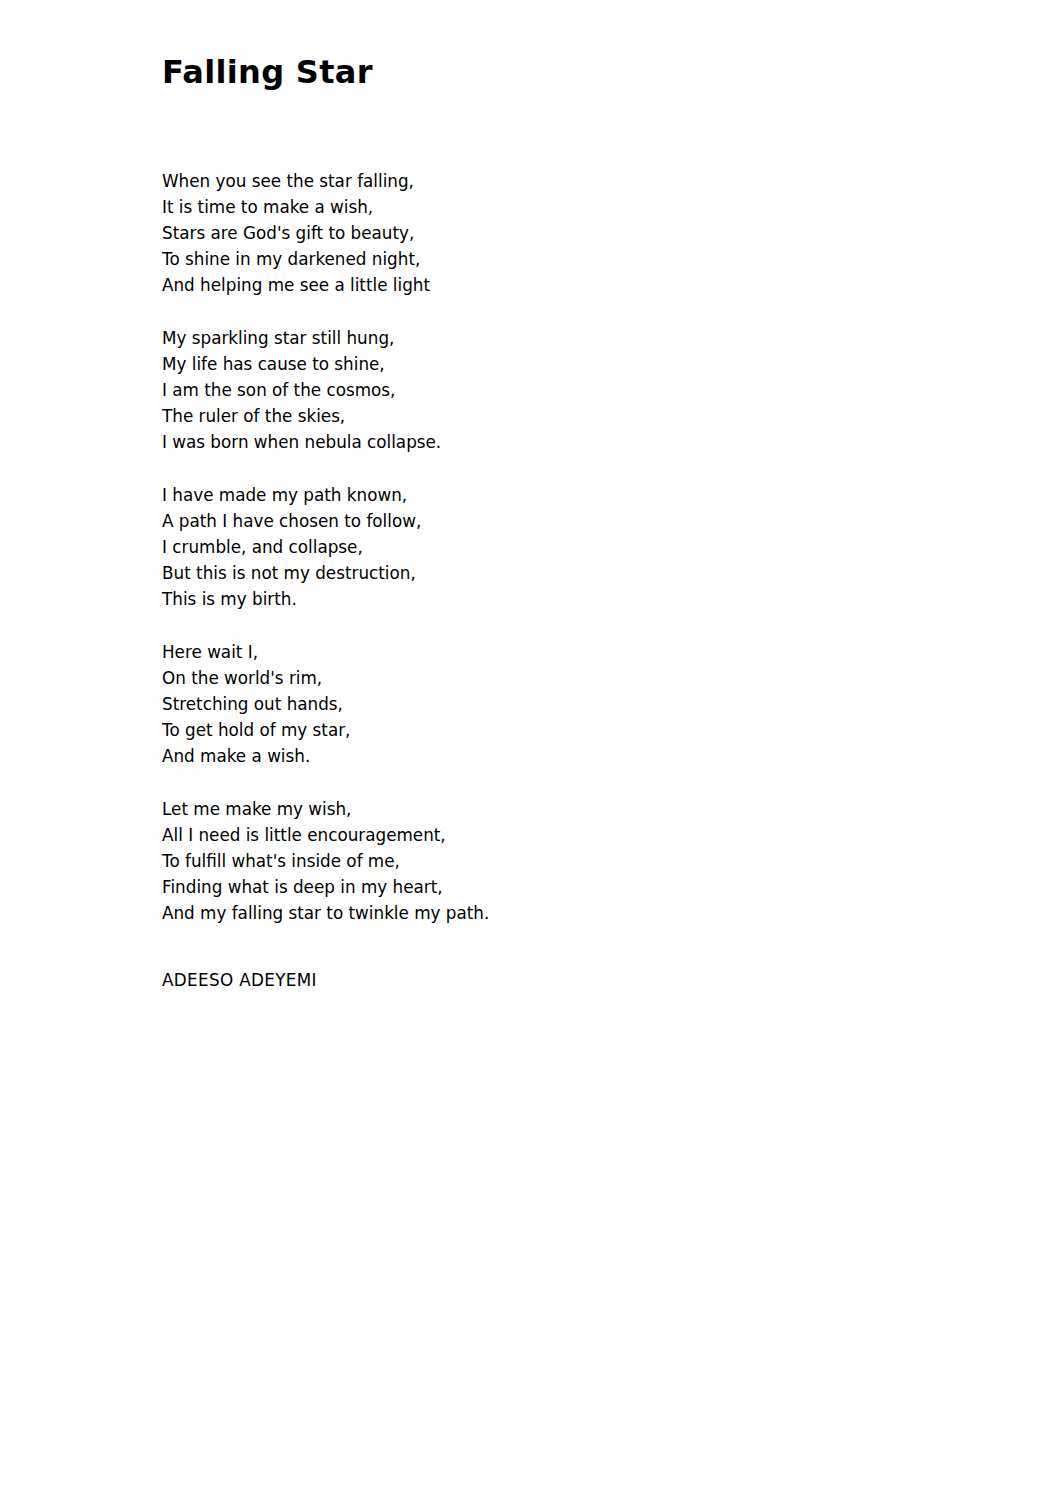Falling Star
When you see the star falling,
It is time to make a wish,
Stars are God's gift to beauty,
To shine in my darkened night,
And helping me see a little light
My sparkling star still hung,
My life has cause to shine,
I am the son of the cosmos,
The ruler of the skies,
I was born when nebula collapse.
I have made my path known,
A path I have chosen to follow,
I crumble, and collapse,
But this is not my destruction,
This is my birth.
Here wait I,
On the world's rim,
Stretching out hands,
To get hold of my star,
And make a wish.
Let me make my wish,
All I need is little encouragement,
To fulfill what's inside of me,
Finding what is deep in my heart,
And my falling star to twinkle my path.
Adeeso Adeyemi